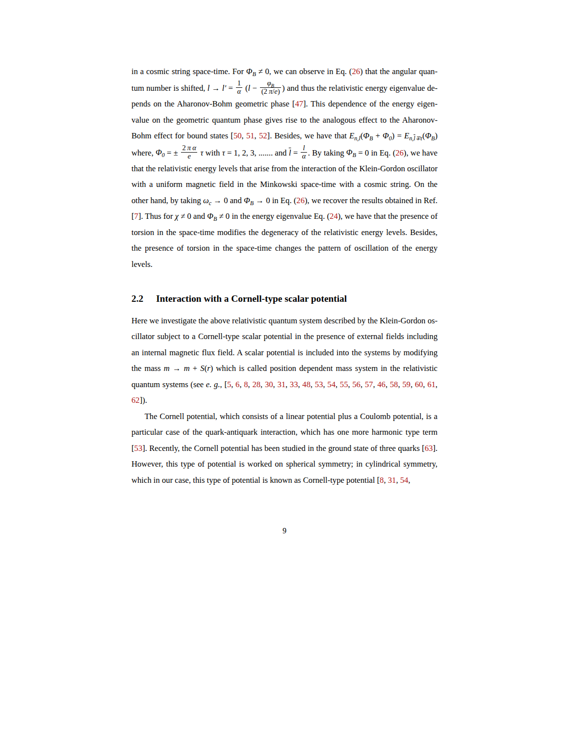in a cosmic string space-time. For ΦB ≠ 0, we can observe in Eq. (26) that the angular quantum number is shifted, l → l′ = 1 α (l − φB(2 π/e)) and thus the relativistic energy eigenvalue depends on the Aharonov-Bohm geometric phase [47]. This dependence of the energy eigenvalue on the geometric quantum phase gives rise to the analogous effect to the Aharonov-Bohm effect for bound states [50, 51, 52]. Besides, we have that En,l(ΦB + Φ0) = En,l∓τ(ΦB) where, Φ0 = ± 2 π α e τ with τ = 1, 2, 3, ....... and l = lα. By taking ΦB = 0 in Eq. (26), we have that the relativistic energy levels that arise from the interaction of the Klein-Gordon oscillator with a uniform magnetic field in the Minkowski space-time with a cosmic string. On the other hand, by taking ωc → 0 and ΦB → 0 in Eq. (26), we recover the results obtained in Ref. [7]. Thus for χ ≠ 0 and ΦB ≠ 0 in the energy eigenvalue Eq. (24), we have that the presence of torsion in the space-time modifies the degeneracy of the relativistic energy levels. Besides, the presence of torsion in the space-time changes the pattern of oscillation of the energy levels.
2.2 Interaction with a Cornell-type scalar potential
Here we investigate the above relativistic quantum system described by the Klein-Gordon oscillator subject to a Cornell-type scalar potential in the presence of external fields including an internal magnetic flux field. A scalar potential is included into the systems by modifying the mass m → m + S(r) which is called position dependent mass system in the relativistic quantum systems (see e. g., [5, 6, 8, 28, 30, 31, 33, 48, 53, 54, 55, 56, 57, 46, 58, 59, 60, 61, 62]).
The Cornell potential, which consists of a linear potential plus a Coulomb potential, is a particular case of the quark-antiquark interaction, which has one more harmonic type term [53]. Recently, the Cornell potential has been studied in the ground state of three quarks [63]. However, this type of potential is worked on spherical symmetry; in cylindrical symmetry, which in our case, this type of potential is known as Cornell-type potential [8, 31, 54,
9